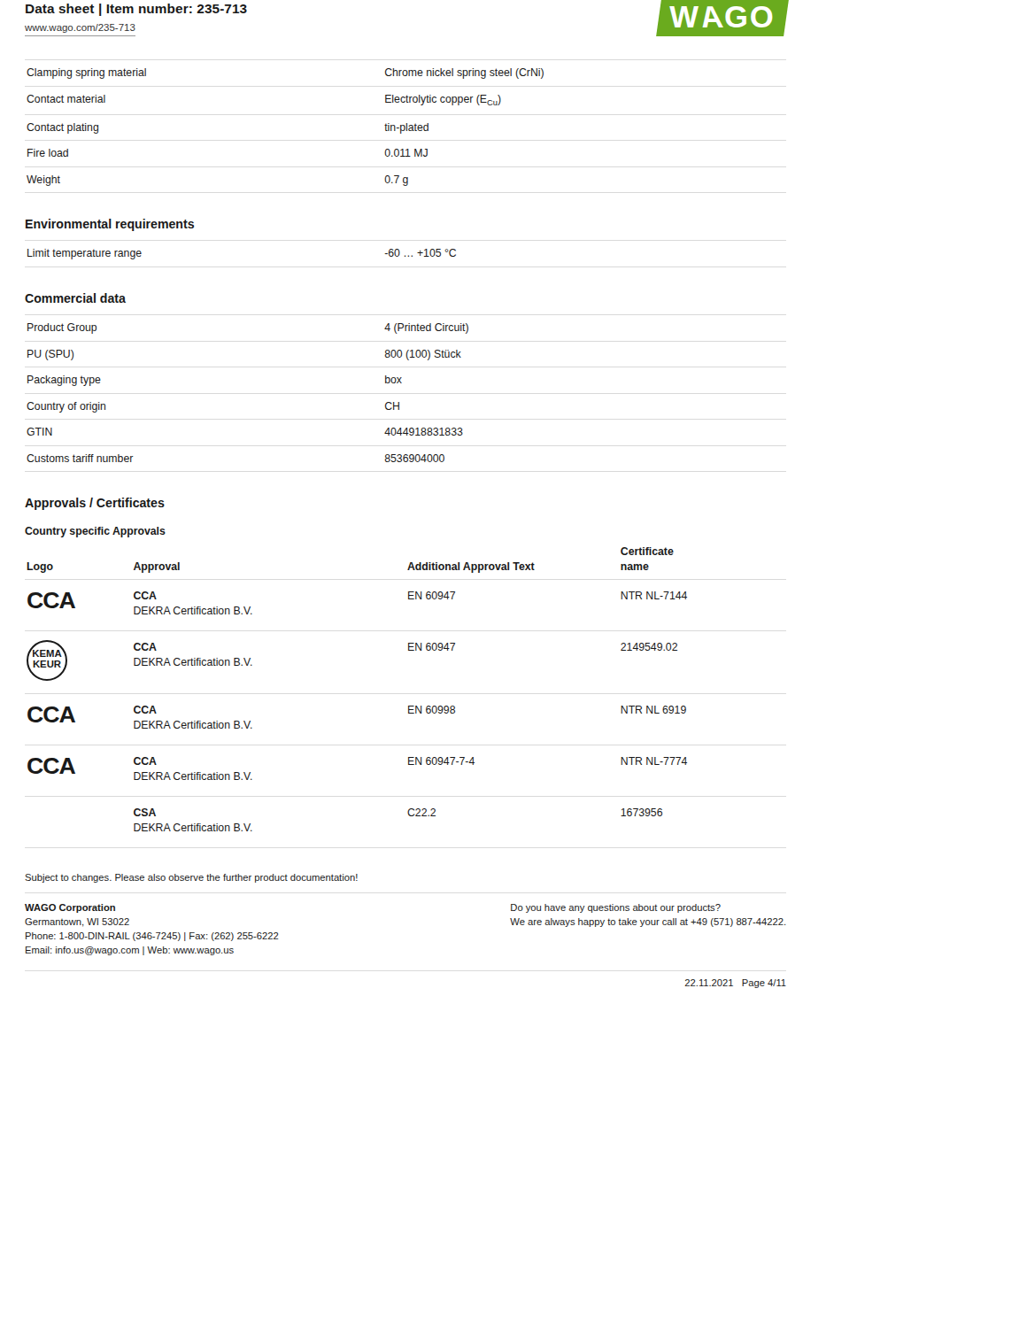Data sheet | Item number: 235-713
www.wago.com/235-713
WAGO
| Clamping spring material | Chrome nickel spring steel (CrNi) |
| Contact material | Electrolytic copper (E Cu ) |
| Contact plating | tin-plated |
| Fire load | 0.011 MJ |
| Weight | 0.7 g |
Environmental requirements
| Limit temperature range | -60 … +105 °C |
Commercial data
| Product Group | 4 (Printed Circuit) |
| PU (SPU) | 800 (100) Stück |
| Packaging type | box |
| Country of origin | CH |
| GTIN | 4044918831833 |
| Customs tariff number | 8536904000 |
Approvals / Certificates
Country specific Approvals
| Logo | Approval | Additional Approval Text | Certificate name |
| --- | --- | --- | --- |
| CCA | CCA DEKRA Certification B.V. | EN 60947 | NTR NL-7144 |
| KEMA KEUR | CCA DEKRA Certification B.V. | EN 60947 | 2149549.02 |
| CCA | CCA DEKRA Certification B.V. | EN 60998 | NTR NL 6919 |
| CCA | CCA DEKRA Certification B.V. | EN 60947-7-4 | NTR NL-7774 |
| | CSA DEKRA Certification B.V. | C22.2 | 1673956 |
Subject to changes. Please also observe the further product documentation!
WAGO Corporation
Germantown, WI 53022
Phone: 1-800-DIN-RAIL (346-7245) | Fax: (262) 255-6222
Email: info.us@wago.com | Web: www.wago.us
Do you have any questions about our products?
We are always happy to take your call at +49 (571) 887-44222.
22.11.2021 Page 4/11